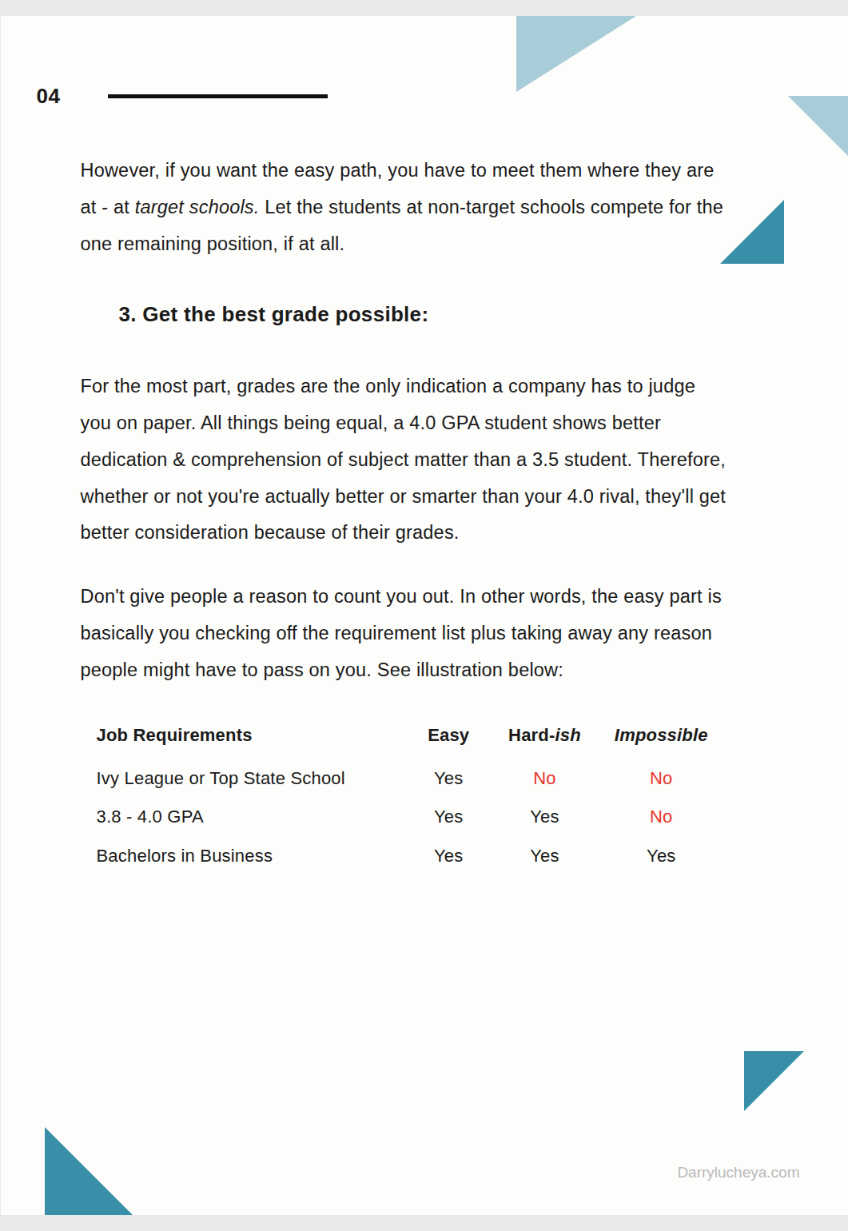04
However, if you want the easy path, you have to meet them where they are at - at target schools. Let the students at non-target schools compete for the one remaining position, if at all.
3. Get the best grade possible:
For the most part, grades are the only indication a company has to judge you on paper. All things being equal, a 4.0 GPA student shows better dedication & comprehension of subject matter than a 3.5 student. Therefore, whether or not you're actually better or smarter than your 4.0 rival, they'll get better consideration because of their grades.
Don't give people a reason to count you out. In other words, the easy part is basically you checking off the requirement list plus taking away any reason people might have to pass on you. See illustration below:
| Job Requirements | Easy | Hard- ish | Impossible |
| --- | --- | --- | --- |
| Ivy League or Top State School | Yes | No | No |
| 3.8 - 4.0 GPA | Yes | Yes | No |
| Bachelors in Business | Yes | Yes | Yes |
Darrylucheya.com